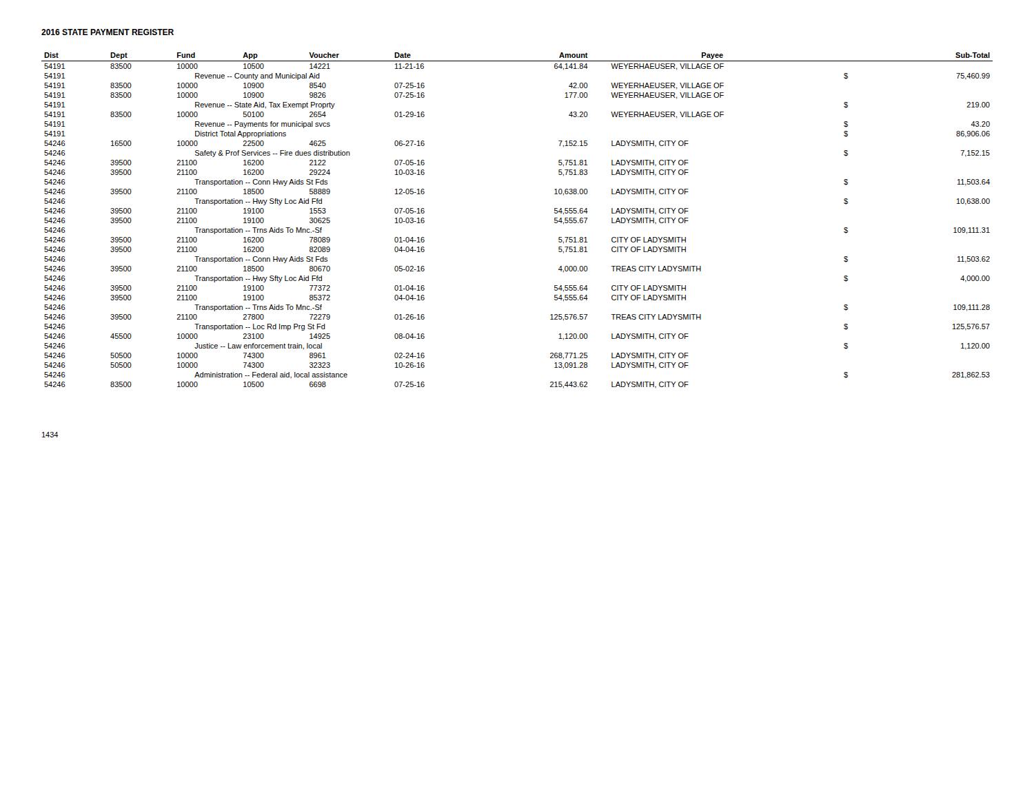2016 STATE PAYMENT REGISTER
| Dist | Dept | Fund | App | Voucher | Date | Amount | Payee | | Sub-Total |
| --- | --- | --- | --- | --- | --- | --- | --- | --- | --- |
| 54191 | 83500 | 10000 | 10500 | 14221 | 11-21-16 | 64,141.84 | WEYERHAEUSER, VILLAGE OF | | |
| 54191 | | Revenue -- County and Municipal Aid | | $ | 75,460.99 |
| 54191 | 83500 | 10000 | 10900 | 8540 | 07-25-16 | 42.00 | WEYERHAEUSER, VILLAGE OF | | |
| 54191 | 83500 | 10000 | 10900 | 9826 | 07-25-16 | 177.00 | WEYERHAEUSER, VILLAGE OF | | |
| 54191 | | Revenue -- State Aid, Tax Exempt Proprty | | $ | 219.00 |
| 54191 | 83500 | 10000 | 50100 | 2654 | 01-29-16 | 43.20 | WEYERHAEUSER, VILLAGE OF | | |
| 54191 | | Revenue -- Payments for municipal svcs | | $ | 43.20 |
| 54191 | | District Total Appropriations | | $ | 86,906.06 |
| 54246 | 16500 | 10000 | 22500 | 4625 | 06-27-16 | 7,152.15 | LADYSMITH, CITY OF | | |
| 54246 | | Safety & Prof Services -- Fire dues distribution | | $ | 7,152.15 |
| 54246 | 39500 | 21100 | 16200 | 2122 | 07-05-16 | 5,751.81 | LADYSMITH, CITY OF | | |
| 54246 | 39500 | 21100 | 16200 | 29224 | 10-03-16 | 5,751.83 | LADYSMITH, CITY OF | | |
| 54246 | | Transportation -- Conn Hwy Aids St Fds | | $ | 11,503.64 |
| 54246 | 39500 | 21100 | 18500 | 58889 | 12-05-16 | 10,638.00 | LADYSMITH, CITY OF | | |
| 54246 | | Transportation -- Hwy Sfty Loc Aid Ffd | | $ | 10,638.00 |
| 54246 | 39500 | 21100 | 19100 | 1553 | 07-05-16 | 54,555.64 | LADYSMITH, CITY OF | | |
| 54246 | 39500 | 21100 | 19100 | 30625 | 10-03-16 | 54,555.67 | LADYSMITH, CITY OF | | |
| 54246 | | Transportation -- Trns Aids To Mnc.-Sf | | $ | 109,111.31 |
| 54246 | 39500 | 21100 | 16200 | 78089 | 01-04-16 | 5,751.81 | CITY OF LADYSMITH | | |
| 54246 | 39500 | 21100 | 16200 | 82089 | 04-04-16 | 5,751.81 | CITY OF LADYSMITH | | |
| 54246 | | Transportation -- Conn Hwy Aids St Fds | | $ | 11,503.62 |
| 54246 | 39500 | 21100 | 18500 | 80670 | 05-02-16 | 4,000.00 | TREAS CITY LADYSMITH | | |
| 54246 | | Transportation -- Hwy Sfty Loc Aid Ffd | | $ | 4,000.00 |
| 54246 | 39500 | 21100 | 19100 | 77372 | 01-04-16 | 54,555.64 | CITY OF LADYSMITH | | |
| 54246 | 39500 | 21100 | 19100 | 85372 | 04-04-16 | 54,555.64 | CITY OF LADYSMITH | | |
| 54246 | | Transportation -- Trns Aids To Mnc.-Sf | | $ | 109,111.28 |
| 54246 | 39500 | 21100 | 27800 | 72279 | 01-26-16 | 125,576.57 | TREAS CITY LADYSMITH | | |
| 54246 | | Transportation -- Loc Rd Imp Prg St Fd | | $ | 125,576.57 |
| 54246 | 45500 | 10000 | 23100 | 14925 | 08-04-16 | 1,120.00 | LADYSMITH, CITY OF | | |
| 54246 | | Justice -- Law enforcement train, local | | $ | 1,120.00 |
| 54246 | 50500 | 10000 | 74300 | 8961 | 02-24-16 | 268,771.25 | LADYSMITH, CITY OF | | |
| 54246 | 50500 | 10000 | 74300 | 32323 | 10-26-16 | 13,091.28 | LADYSMITH, CITY OF | | |
| 54246 | | Administration -- Federal aid, local assistance | | $ | 281,862.53 |
| 54246 | 83500 | 10000 | 10500 | 6698 | 07-25-16 | 215,443.62 | LADYSMITH, CITY OF | | |
1434